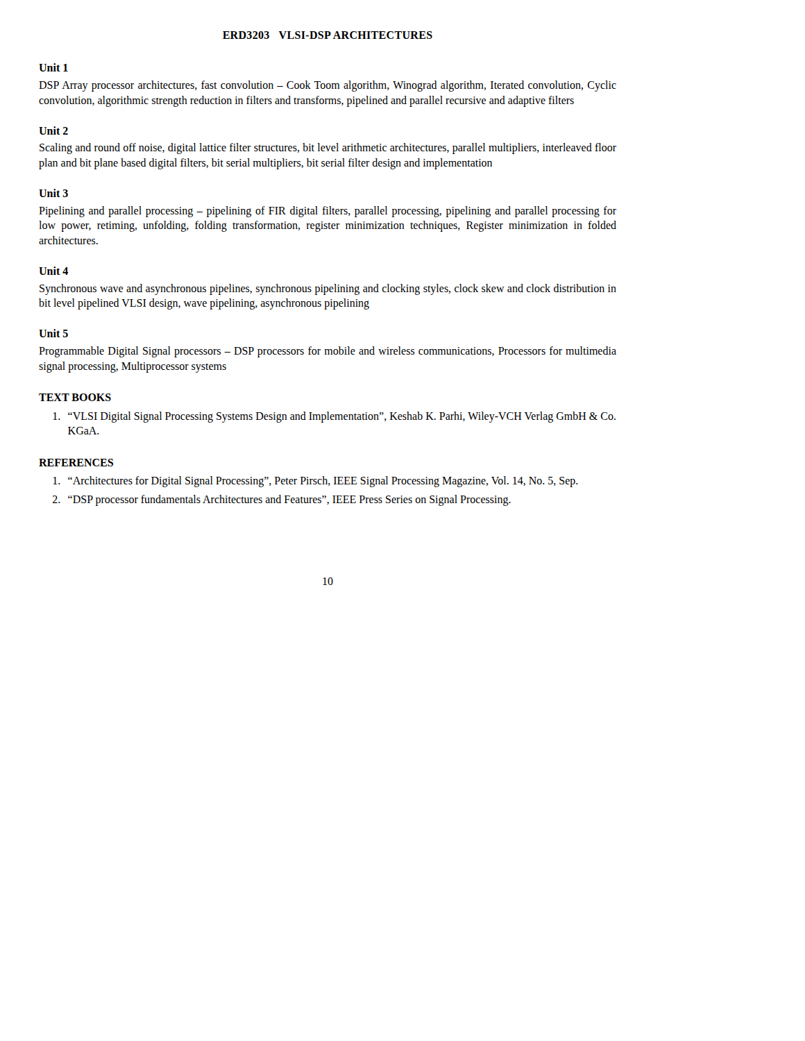ERD3203 VLSI-DSP ARCHITECTURES
Unit 1
DSP Array processor architectures, fast convolution – Cook Toom algorithm, Winograd algorithm, Iterated convolution, Cyclic convolution, algorithmic strength reduction in filters and transforms, pipelined and parallel recursive and adaptive filters
Unit 2
Scaling and round off noise, digital lattice filter structures, bit level arithmetic architectures, parallel multipliers, interleaved floor plan and bit plane based digital filters, bit serial multipliers, bit serial filter design and implementation
Unit 3
Pipelining and parallel processing – pipelining of FIR digital filters, parallel processing, pipelining and parallel processing for low power, retiming, unfolding, folding transformation, register minimization techniques, Register minimization in folded architectures.
Unit 4
Synchronous wave and asynchronous pipelines, synchronous pipelining and clocking styles, clock skew and clock distribution in bit level pipelined VLSI design, wave pipelining, asynchronous pipelining
Unit 5
Programmable Digital Signal processors – DSP processors for mobile and wireless communications, Processors for multimedia signal processing, Multiprocessor systems
TEXT BOOKS
“VLSI Digital Signal Processing Systems Design and Implementation”, Keshab K. Parhi, Wiley-VCH Verlag GmbH & Co. KGaA.
REFERENCES
“Architectures for Digital Signal Processing”, Peter Pirsch, IEEE Signal Processing Magazine, Vol. 14, No. 5, Sep.
“DSP processor fundamentals Architectures and Features”, IEEE Press Series on Signal Processing.
10